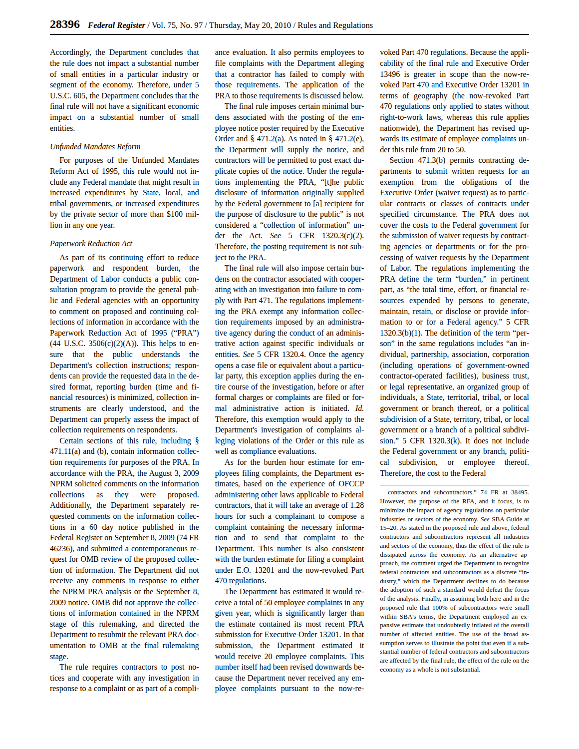28396 Federal Register / Vol. 75, No. 97 / Thursday, May 20, 2010 / Rules and Regulations
Accordingly, the Department concludes that the rule does not impact a substantial number of small entities in a particular industry or segment of the economy. Therefore, under 5 U.S.C. 605, the Department concludes that the final rule will not have a significant economic impact on a substantial number of small entities.
Unfunded Mandates Reform
For purposes of the Unfunded Mandates Reform Act of 1995, this rule would not include any Federal mandate that might result in increased expenditures by State, local, and tribal governments, or increased expenditures by the private sector of more than $100 million in any one year.
Paperwork Reduction Act
As part of its continuing effort to reduce paperwork and respondent burden, the Department of Labor conducts a public consultation program to provide the general public and Federal agencies with an opportunity to comment on proposed and continuing collections of information in accordance with the Paperwork Reduction Act of 1995 (“PRA”) (44 U.S.C. 3506(c)(2)(A)). This helps to ensure that the public understands the Department's collection instructions; respondents can provide the requested data in the desired format, reporting burden (time and financial resources) is minimized, collection instruments are clearly understood, and the Department can properly assess the impact of collection requirements on respondents.
Certain sections of this rule, including § 471.11(a) and (b), contain information collection requirements for purposes of the PRA. In accordance with the PRA, the August 3, 2009 NPRM solicited comments on the information collections as they were proposed. Additionally, the Department separately requested comments on the information collections in a 60 day notice published in the Federal Register on September 8, 2009 (74 FR 46236), and submitted a contemporaneous request for OMB review of the proposed collection of information. The Department did not receive any comments in response to either the NPRM PRA analysis or the September 8, 2009 notice. OMB did not approve the collections of information contained in the NPRM stage of this rulemaking, and directed the Department to resubmit the relevant PRA documentation to OMB at the final rulemaking stage.
The rule requires contractors to post notices and cooperate with any investigation in response to a complaint or as part of a compliance evaluation. It also permits employees to file complaints with the Department alleging that a contractor has failed to comply with those requirements. The application of the PRA to those requirements is discussed below.
The final rule imposes certain minimal burdens associated with the posting of the employee notice poster required by the Executive Order and § 471.2(a). As noted in § 471.2(e), the Department will supply the notice, and contractors will be permitted to post exact duplicate copies of the notice. Under the regulations implementing the PRA, “[t]he public disclosure of information originally supplied by the Federal government to [a] recipient for the purpose of disclosure to the public” is not considered a “collection of information” under the Act. See 5 CFR 1320.3(c)(2). Therefore, the posting requirement is not subject to the PRA.
The final rule will also impose certain burdens on the contractor associated with cooperating with an investigation into failure to comply with Part 471. The regulations implementing the PRA exempt any information collection requirements imposed by an administrative agency during the conduct of an administrative action against specific individuals or entities. See 5 CFR 1320.4. Once the agency opens a case file or equivalent about a particular party, this exception applies during the entire course of the investigation, before or after formal charges or complaints are filed or formal administrative action is initiated. Id. Therefore, this exemption would apply to the Department's investigation of complaints alleging violations of the Order or this rule as well as compliance evaluations.
As for the burden hour estimate for employees filing complaints, the Department estimates, based on the experience of OFCCP administering other laws applicable to Federal contractors, that it will take an average of 1.28 hours for such a complainant to compose a complaint containing the necessary information and to send that complaint to the Department. This number is also consistent with the burden estimate for filing a complaint under E.O. 13201 and the now-revoked Part 470 regulations.
The Department has estimated it would receive a total of 50 employee complaints in any given year, which is significantly larger than the estimate contained its most recent PRA submission for Executive Order 13201. In that submission, the Department estimated it would receive 20 employee complaints. This number itself had been revised downwards because the Department never received any employee complaints pursuant to the now-revoked Part 470 regulations. Because the applicability of the final rule and Executive Order 13496 is greater in scope than the now-revoked Part 470 and Executive Order 13201 in terms of geography (the now-revoked Part 470 regulations only applied to states without right-to-work laws, whereas this rule applies nationwide), the Department has revised upwards its estimate of employee complaints under this rule from 20 to 50.
Section 471.3(b) permits contracting departments to submit written requests for an exemption from the obligations of the Executive Order (waiver request) as to particular contracts or classes of contracts under specified circumstance. The PRA does not cover the costs to the Federal government for the submission of waiver requests by contracting agencies or departments or for the processing of waiver requests by the Department of Labor. The regulations implementing the PRA define the term “burden,” in pertinent part, as “the total time, effort, or financial resources expended by persons to generate, maintain, retain, or disclose or provide information to or for a Federal agency.” 5 CFR 1320.3(b)(1). The definition of the term “person” in the same regulations includes “an individual, partnership, association, corporation (including operations of government-owned contractor-operated facilities), business trust, or legal representative, an organized group of individuals, a State, territorial, tribal, or local government or branch thereof, or a political subdivision of a State, territory, tribal, or local government or a branch of a political subdivision.” 5 CFR 1320.3(k). It does not include the Federal government or any branch, political subdivision, or employee thereof. Therefore, the cost to the Federal
contractors and subcontractors.” 74 FR at 38495. However, the purpose of the RFA, and it focus, is to minimize the impact of agency regulations on particular industries or sectors of the economy. See SBA Guide at 15–20. As stated in the proposed rule and above, federal contractors and subcontractors represent all industries and sectors of the economy, thus the effect of the rule is dissipated across the economy. As an alternative approach, the comment urged the Department to recognize federal contractors and subcontractors as a discrete “industry,” which the Department declines to do because the adoption of such a standard would defeat the focus of the analysis. Finally, in assuming both here and in the proposed rule that 100% of subcontractors were small within SBA's terms, the Department employed an expansive estimate that undoubtedly inflated of the overall number of affected entities. The use of the broad assumption serves to illustrate the point that even if a substantial number of federal contractors and subcontractors are affected by the final rule, the effect of the rule on the economy as a whole is not substantial.